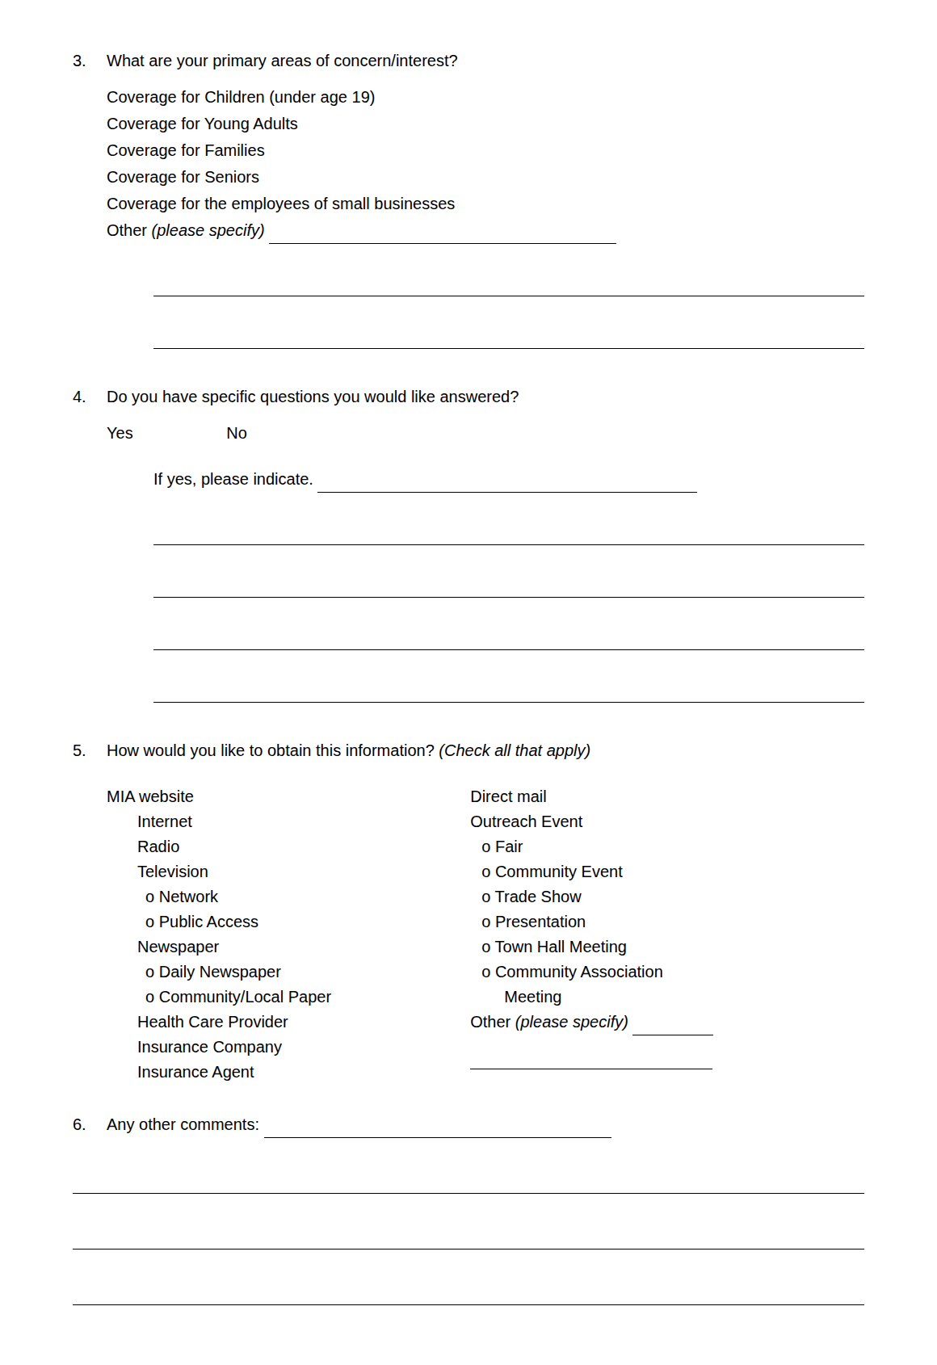3. What are your primary areas of concern/interest?
Coverage for Children (under age 19)
Coverage for Young Adults
Coverage for Families
Coverage for Seniors
Coverage for the employees of small businesses
Other (please specify)
4. Do you have specific questions you would like answered?
Yes No
If yes, please indicate.
5. How would you like to obtain this information? (Check all that apply)
| MIA website Internet Radio Television Network Public Access Newspaper Daily Newspaper Community/Local Paper Health Care Provider Insurance Company Insurance Agent | Direct mail Outreach Event Fair Community Event Trade Show Presentation Town Hall Meeting Community Association Meeting Other (please specify) |
6. Any other comments: